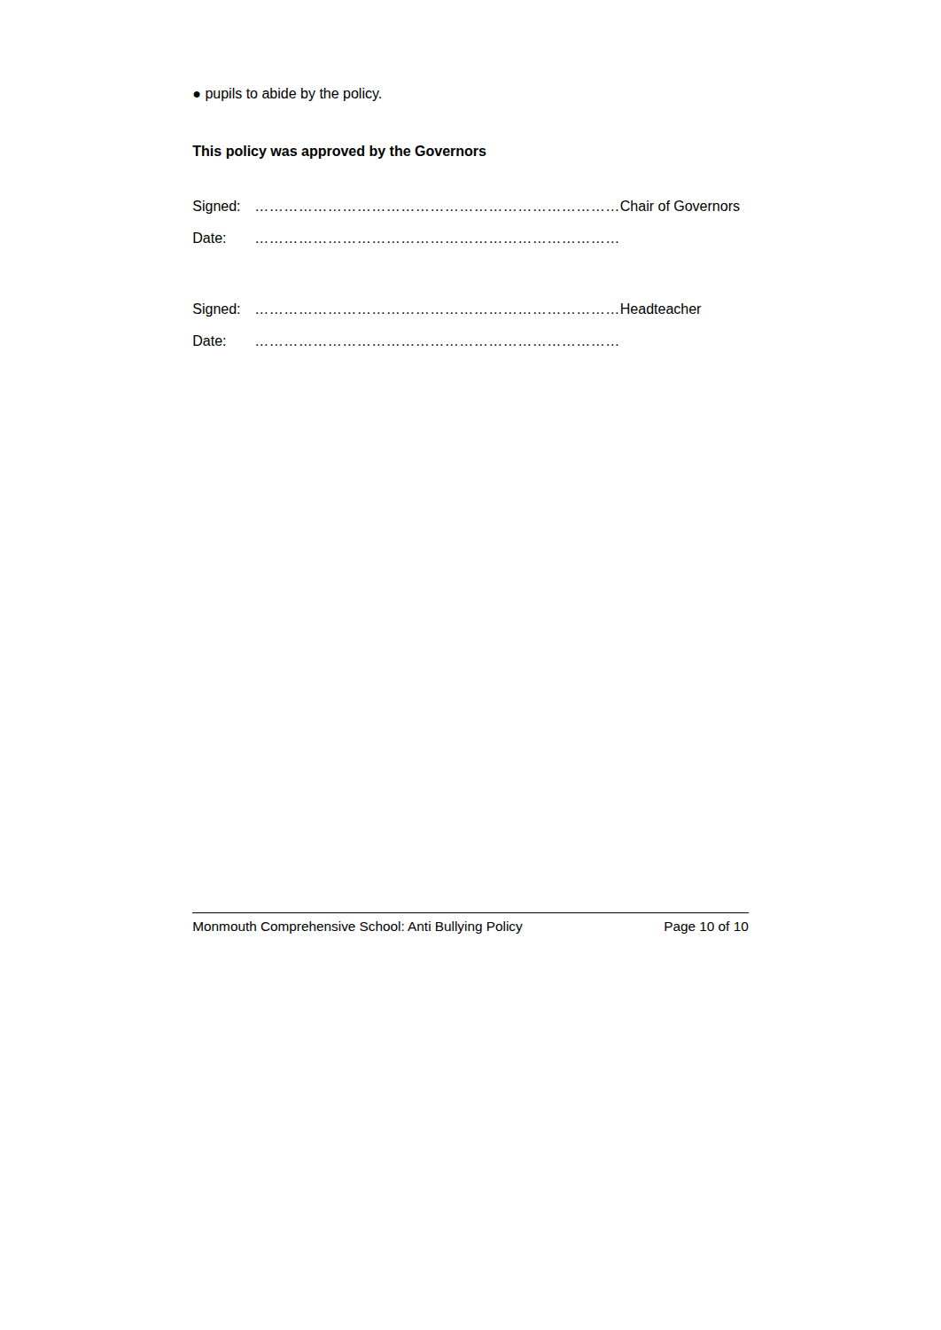● pupils to abide by the policy.
This policy was approved by the Governors
| Signed: | ………………………………………………………………… | Chair of Governors |
| Date: | ………………………………………………………………… | |
| Signed: | ………………………………………………………………… | Headteacher |
| Date: | ………………………………………………………………… | |
Monmouth Comprehensive School: Anti Bullying Policy Page 10 of 10